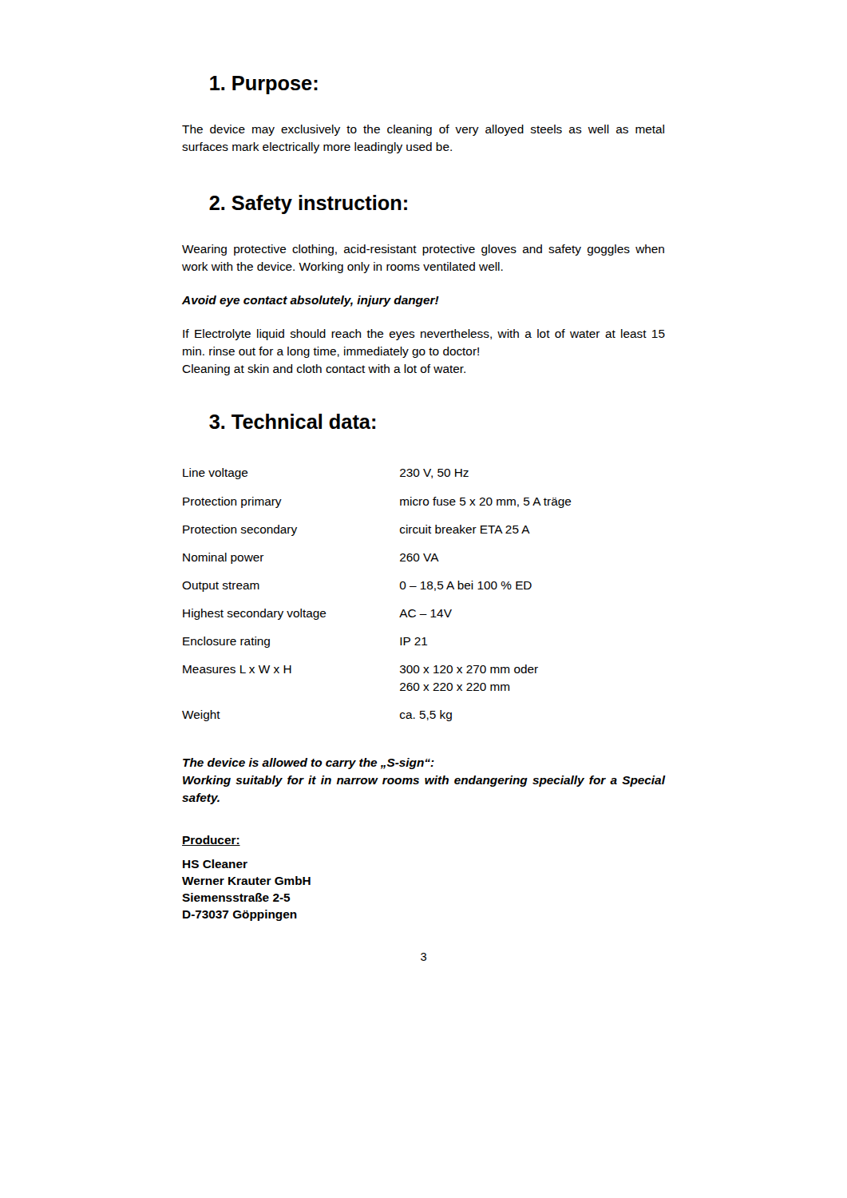1. Purpose:
The device may exclusively to the cleaning of very alloyed steels as well as metal surfaces mark electrically more leadingly used be.
2. Safety instruction:
Wearing protective clothing, acid-resistant protective gloves and safety goggles when work with the device. Working only in rooms ventilated well.
Avoid eye contact absolutely, injury danger!
If Electrolyte liquid should reach the eyes nevertheless, with a lot of water at least 15 min. rinse out for a long time, immediately go to doctor!
Cleaning at skin and cloth contact with a lot of water.
3. Technical data:
| Line voltage | 230 V, 50 Hz |
| Protection primary | micro fuse 5 x 20 mm, 5 A träge |
| Protection secondary | circuit breaker ETA 25 A |
| Nominal power | 260 VA |
| Output stream | 0 – 18,5 A bei 100 % ED |
| Highest secondary voltage | AC – 14V |
| Enclosure rating | IP 21 |
| Measures L x W x H | 300 x 120 x 270 mm oder 260 x 220 x 220 mm |
| Weight | ca. 5,5 kg |
The device is allowed to carry the „S-sign“:
Working suitably for it in narrow rooms with endangering specially for a Special safety.
Producer:
HS Cleaner
Werner Krauter GmbH
Siemensstraße 2-5
D-73037 Göppingen
3